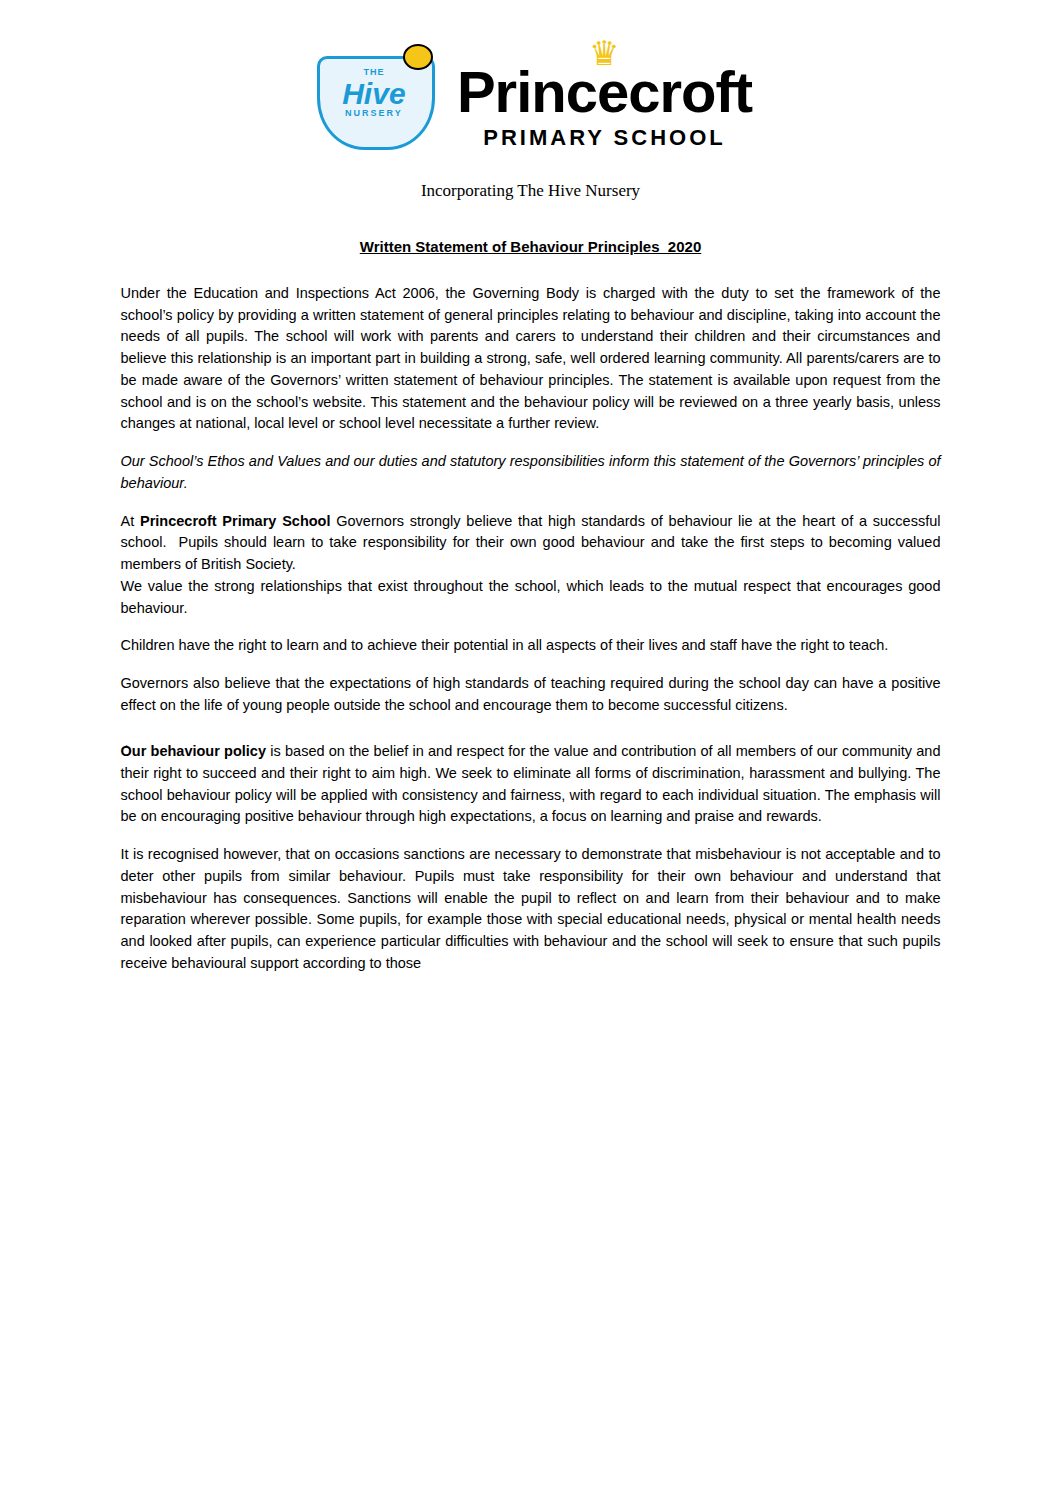THE
Hive
NURSERY
♛
Princecroft
PRIMARY SCHOOL
Incorporating The Hive Nursery
Written Statement of Behaviour Principles 2020
Under the Education and Inspections Act 2006, the Governing Body is charged with the duty to set the framework of the school’s policy by providing a written statement of general principles relating to behaviour and discipline, taking into account the needs of all pupils. The school will work with parents and carers to understand their children and their circumstances and believe this relationship is an important part in building a strong, safe, well ordered learning community. All parents/carers are to be made aware of the Governors’ written statement of behaviour principles. The statement is available upon request from the school and is on the school’s website. This statement and the behaviour policy will be reviewed on a three yearly basis, unless changes at national, local level or school level necessitate a further review.
Our School’s Ethos and Values and our duties and statutory responsibilities inform this statement of the Governors’ principles of behaviour.
At Princecroft Primary School Governors strongly believe that high standards of behaviour lie at the heart of a successful school. Pupils should learn to take responsibility for their own good behaviour and take the first steps to becoming valued members of British Society.
We value the strong relationships that exist throughout the school, which leads to the mutual respect that encourages good behaviour.
Children have the right to learn and to achieve their potential in all aspects of their lives and staff have the right to teach.
Governors also believe that the expectations of high standards of teaching required during the school day can have a positive effect on the life of young people outside the school and encourage them to become successful citizens.
.
Our behaviour policy is based on the belief in and respect for the value and contribution of all members of our community and their right to succeed and their right to aim high. We seek to eliminate all forms of discrimination, harassment and bullying. The school behaviour policy will be applied with consistency and fairness, with regard to each individual situation. The emphasis will be on encouraging positive behaviour through high expectations, a focus on learning and praise and rewards.
It is recognised however, that on occasions sanctions are necessary to demonstrate that misbehaviour is not acceptable and to deter other pupils from similar behaviour. Pupils must take responsibility for their own behaviour and understand that misbehaviour has consequences. Sanctions will enable the pupil to reflect on and learn from their behaviour and to make reparation wherever possible. Some pupils, for example those with special educational needs, physical or mental health needs and looked after pupils, can experience particular difficulties with behaviour and the school will seek to ensure that such pupils receive behavioural support according to those